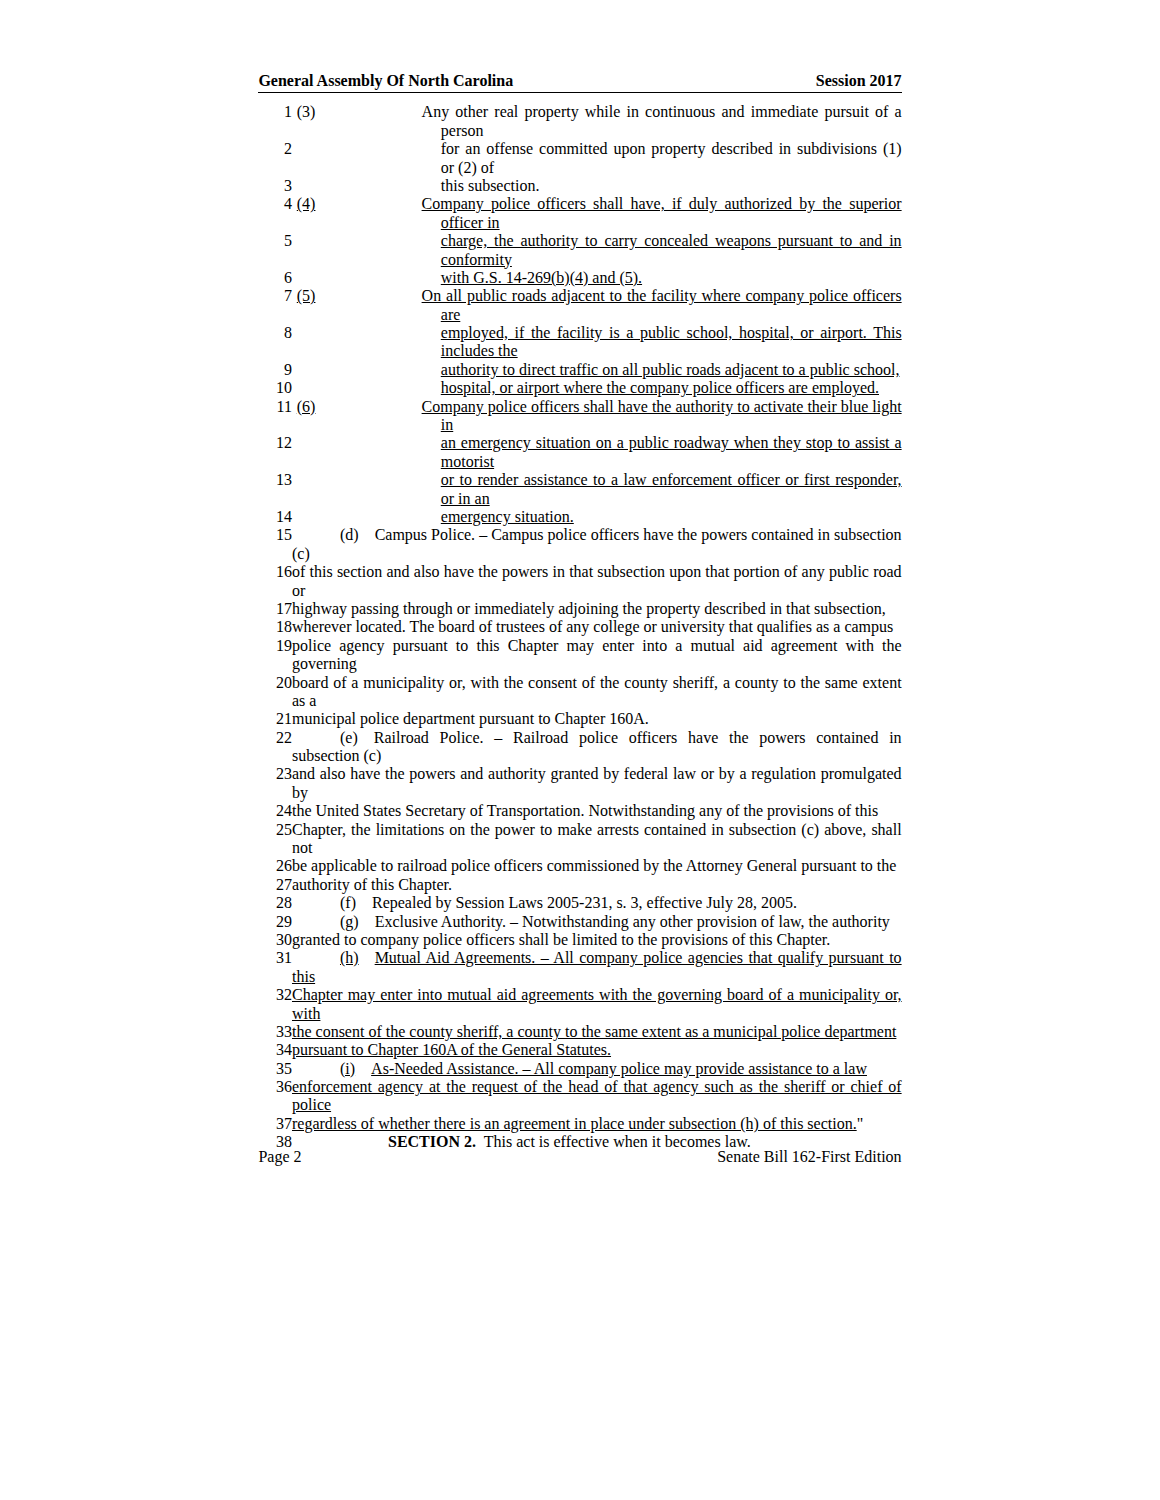General Assembly Of North Carolina
Session 2017
| 1 | (3) Any other real property while in continuous and immediate pursuit of a person |
| 2 | for an offense committed upon property described in subdivisions (1) or (2) of |
| 3 | this subsection. |
| 4 | (4) Company police officers shall have, if duly authorized by the superior officer in |
| 5 | charge, the authority to carry concealed weapons pursuant to and in conformity |
| 6 | with G.S. 14-269(b)(4) and (5). |
| 7 | (5) On all public roads adjacent to the facility where company police officers are |
| 8 | employed, if the facility is a public school, hospital, or airport. This includes the |
| 9 | authority to direct traffic on all public roads adjacent to a public school, |
| 10 | hospital, or airport where the company police officers are employed. |
| 11 | (6) Company police officers shall have the authority to activate their blue light in |
| 12 | an emergency situation on a public roadway when they stop to assist a motorist |
| 13 | or to render assistance to a law enforcement officer or first responder, or in an |
| 14 | emergency situation. |
| 15 | (d) Campus Police. – Campus police officers have the powers contained in subsection (c) |
| 16 | of this section and also have the powers in that subsection upon that portion of any public road or |
| 17 | highway passing through or immediately adjoining the property described in that subsection, |
| 18 | wherever located. The board of trustees of any college or university that qualifies as a campus |
| 19 | police agency pursuant to this Chapter may enter into a mutual aid agreement with the governing |
| 20 | board of a municipality or, with the consent of the county sheriff, a county to the same extent as a |
| 21 | municipal police department pursuant to Chapter 160A. |
| 22 | (e) Railroad Police. – Railroad police officers have the powers contained in subsection (c) |
| 23 | and also have the powers and authority granted by federal law or by a regulation promulgated by |
| 24 | the United States Secretary of Transportation. Notwithstanding any of the provisions of this |
| 25 | Chapter, the limitations on the power to make arrests contained in subsection (c) above, shall not |
| 26 | be applicable to railroad police officers commissioned by the Attorney General pursuant to the |
| 27 | authority of this Chapter. |
| 28 | (f) Repealed by Session Laws 2005-231, s. 3, effective July 28, 2005. |
| 29 | (g) Exclusive Authority. – Notwithstanding any other provision of law, the authority |
| 30 | granted to company police officers shall be limited to the provisions of this Chapter. |
| 31 | (h) Mutual Aid Agreements. – All company police agencies that qualify pursuant to this |
| 32 | Chapter may enter into mutual aid agreements with the governing board of a municipality or, with |
| 33 | the consent of the county sheriff, a county to the same extent as a municipal police department |
| 34 | pursuant to Chapter 160A of the General Statutes. |
| 35 | (i) As-Needed Assistance. – All company police may provide assistance to a law |
| 36 | enforcement agency at the request of the head of that agency such as the sheriff or chief of police |
| 37 | regardless of whether there is an agreement in place under subsection (h) of this section. " |
| 38 | SECTION 2. This act is effective when it becomes law. |
Page 2
Senate Bill 162-First Edition